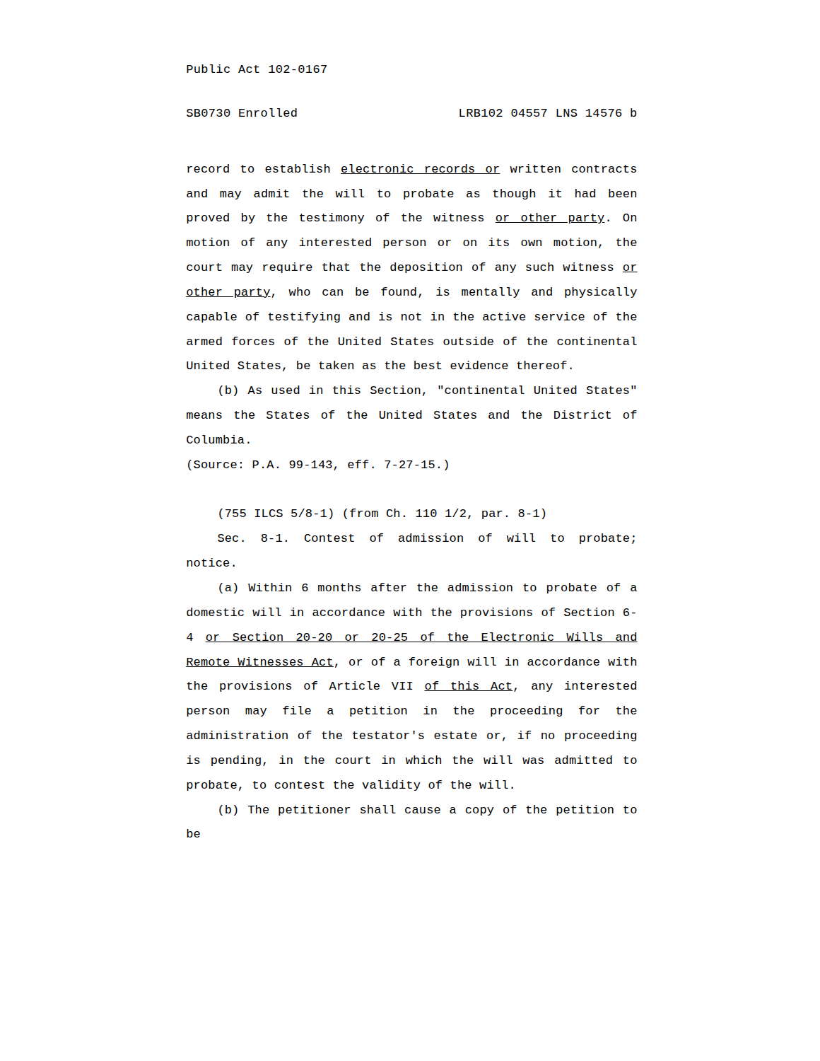Public Act 102-0167
SB0730 Enrolled LRB102 04557 LNS 14576 b
record to establish electronic records or written contracts and may admit the will to probate as though it had been proved by the testimony of the witness or other party. On motion of any interested person or on its own motion, the court may require that the deposition of any such witness or other party, who can be found, is mentally and physically capable of testifying and is not in the active service of the armed forces of the United States outside of the continental United States, be taken as the best evidence thereof.
(b) As used in this Section, "continental United States" means the States of the United States and the District of Columbia.
(Source: P.A. 99-143, eff. 7-27-15.)
(755 ILCS 5/8-1) (from Ch. 110 1/2, par. 8-1)
Sec. 8-1. Contest of admission of will to probate; notice.
(a) Within 6 months after the admission to probate of a domestic will in accordance with the provisions of Section 6-4 or Section 20-20 or 20-25 of the Electronic Wills and Remote Witnesses Act, or of a foreign will in accordance with the provisions of Article VII of this Act, any interested person may file a petition in the proceeding for the administration of the testator's estate or, if no proceeding is pending, in the court in which the will was admitted to probate, to contest the validity of the will.
(b) The petitioner shall cause a copy of the petition to be